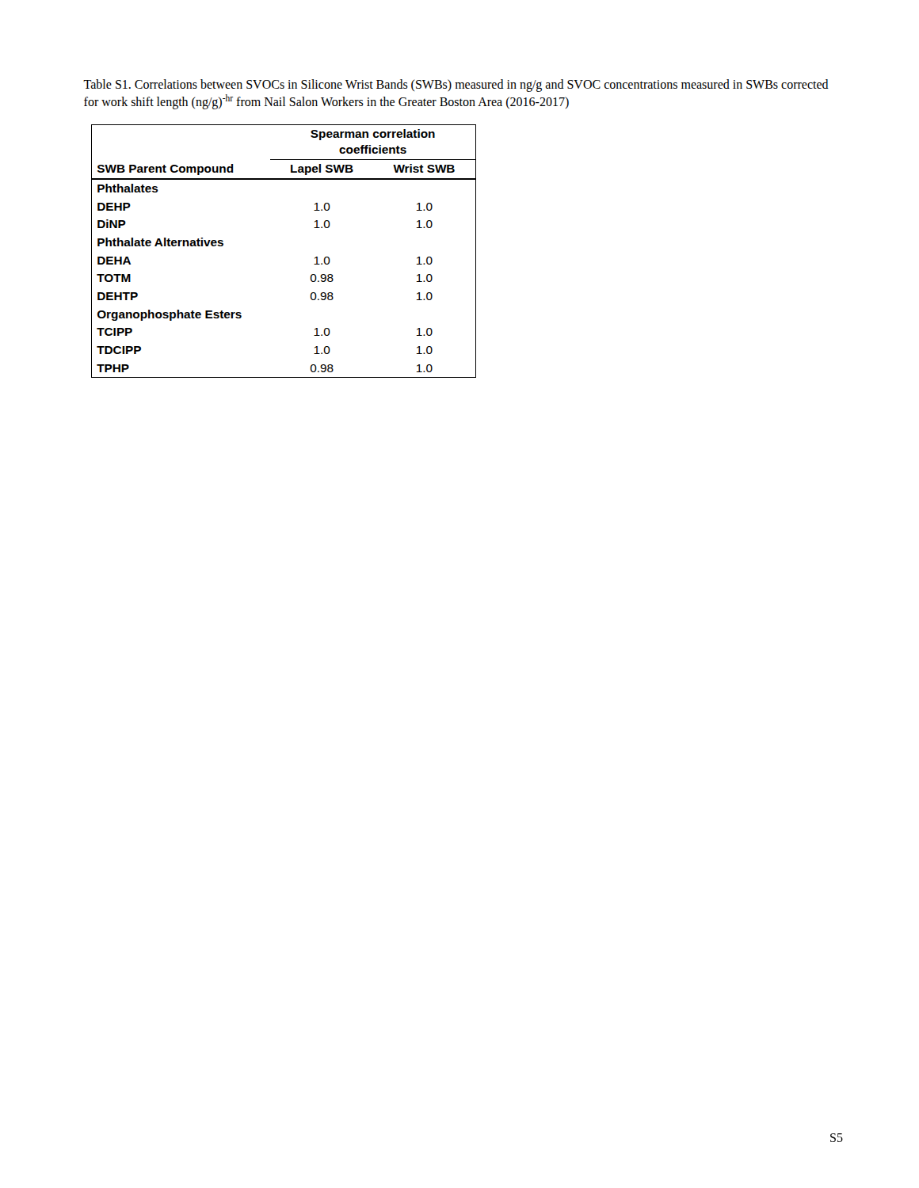Table S1. Correlations between SVOCs in Silicone Wrist Bands (SWBs) measured in ng/g and SVOC concentrations measured in SWBs corrected for work shift length (ng/g)-hr from Nail Salon Workers in the Greater Boston Area (2016-2017)
| | Spearman correlation coefficients |
| --- | --- |
| SWB Parent Compound | Lapel SWB | Wrist SWB |
| Phthalates | | |
| DEHP | 1.0 | 1.0 |
| DiNP | 1.0 | 1.0 |
| Phthalate Alternatives | | |
| DEHA | 1.0 | 1.0 |
| TOTM | 0.98 | 1.0 |
| DEHTP | 0.98 | 1.0 |
| Organophosphate Esters | | |
| TCIPP | 1.0 | 1.0 |
| TDCIPP | 1.0 | 1.0 |
| TPHP | 0.98 | 1.0 |
S5